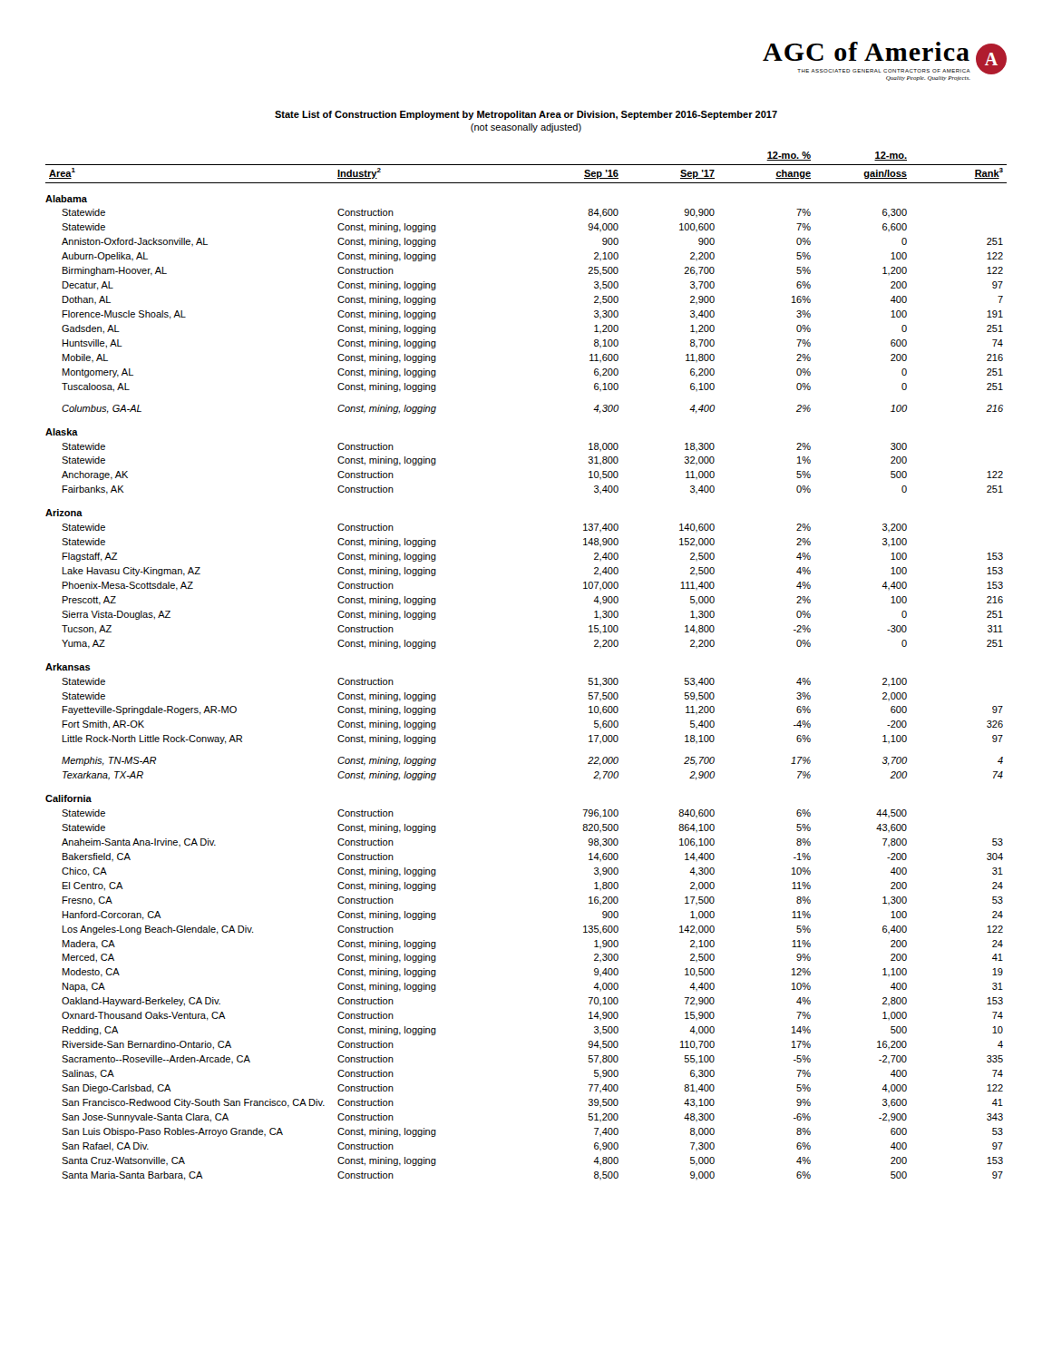AGC of America
THE ASSOCIATED GENERAL CONTRACTORS OF AMERICA
Quality People. Quality Projects.
A
State List of Construction Employment by Metropolitan Area or Division, September 2016-September 2017
(not seasonally adjusted)
| | | | | 12-mo. % | 12-mo. | |
| --- | --- | --- | --- | --- | --- | --- |
| Area 1 | Industry 2 | Sep '16 | Sep '17 | change | gain/loss | Rank 3 |
| Alabama |
| Statewide | Construction | 84,600 | 90,900 | 7% | 6,300 | |
| Statewide | Const, mining, logging | 94,000 | 100,600 | 7% | 6,600 | |
| Anniston-Oxford-Jacksonville, AL | Const, mining, logging | 900 | 900 | 0% | 0 | 251 |
| Auburn-Opelika, AL | Const, mining, logging | 2,100 | 2,200 | 5% | 100 | 122 |
| Birmingham-Hoover, AL | Construction | 25,500 | 26,700 | 5% | 1,200 | 122 |
| Decatur, AL | Const, mining, logging | 3,500 | 3,700 | 6% | 200 | 97 |
| Dothan, AL | Const, mining, logging | 2,500 | 2,900 | 16% | 400 | 7 |
| Florence-Muscle Shoals, AL | Const, mining, logging | 3,300 | 3,400 | 3% | 100 | 191 |
| Gadsden, AL | Const, mining, logging | 1,200 | 1,200 | 0% | 0 | 251 |
| Huntsville, AL | Const, mining, logging | 8,100 | 8,700 | 7% | 600 | 74 |
| Mobile, AL | Const, mining, logging | 11,600 | 11,800 | 2% | 200 | 216 |
| Montgomery, AL | Const, mining, logging | 6,200 | 6,200 | 0% | 0 | 251 |
| Tuscaloosa, AL | Const, mining, logging | 6,100 | 6,100 | 0% | 0 | 251 |
| Columbus, GA-AL | Const, mining, logging | 4,300 | 4,400 | 2% | 100 | 216 |
| Alaska |
| Statewide | Construction | 18,000 | 18,300 | 2% | 300 | |
| Statewide | Const, mining, logging | 31,800 | 32,000 | 1% | 200 | |
| Anchorage, AK | Construction | 10,500 | 11,000 | 5% | 500 | 122 |
| Fairbanks, AK | Construction | 3,400 | 3,400 | 0% | 0 | 251 |
| Arizona |
| Statewide | Construction | 137,400 | 140,600 | 2% | 3,200 | |
| Statewide | Const, mining, logging | 148,900 | 152,000 | 2% | 3,100 | |
| Flagstaff, AZ | Const, mining, logging | 2,400 | 2,500 | 4% | 100 | 153 |
| Lake Havasu City-Kingman, AZ | Const, mining, logging | 2,400 | 2,500 | 4% | 100 | 153 |
| Phoenix-Mesa-Scottsdale, AZ | Construction | 107,000 | 111,400 | 4% | 4,400 | 153 |
| Prescott, AZ | Const, mining, logging | 4,900 | 5,000 | 2% | 100 | 216 |
| Sierra Vista-Douglas, AZ | Const, mining, logging | 1,300 | 1,300 | 0% | 0 | 251 |
| Tucson, AZ | Construction | 15,100 | 14,800 | -2% | -300 | 311 |
| Yuma, AZ | Const, mining, logging | 2,200 | 2,200 | 0% | 0 | 251 |
| Arkansas |
| Statewide | Construction | 51,300 | 53,400 | 4% | 2,100 | |
| Statewide | Const, mining, logging | 57,500 | 59,500 | 3% | 2,000 | |
| Fayetteville-Springdale-Rogers, AR-MO | Const, mining, logging | 10,600 | 11,200 | 6% | 600 | 97 |
| Fort Smith, AR-OK | Const, mining, logging | 5,600 | 5,400 | -4% | -200 | 326 |
| Little Rock-North Little Rock-Conway, AR | Const, mining, logging | 17,000 | 18,100 | 6% | 1,100 | 97 |
| Memphis, TN-MS-AR | Const, mining, logging | 22,000 | 25,700 | 17% | 3,700 | 4 |
| Texarkana, TX-AR | Const, mining, logging | 2,700 | 2,900 | 7% | 200 | 74 |
| California |
| Statewide | Construction | 796,100 | 840,600 | 6% | 44,500 | |
| Statewide | Const, mining, logging | 820,500 | 864,100 | 5% | 43,600 | |
| Anaheim-Santa Ana-Irvine, CA Div. | Construction | 98,300 | 106,100 | 8% | 7,800 | 53 |
| Bakersfield, CA | Construction | 14,600 | 14,400 | -1% | -200 | 304 |
| Chico, CA | Const, mining, logging | 3,900 | 4,300 | 10% | 400 | 31 |
| El Centro, CA | Const, mining, logging | 1,800 | 2,000 | 11% | 200 | 24 |
| Fresno, CA | Construction | 16,200 | 17,500 | 8% | 1,300 | 53 |
| Hanford-Corcoran, CA | Const, mining, logging | 900 | 1,000 | 11% | 100 | 24 |
| Los Angeles-Long Beach-Glendale, CA Div. | Construction | 135,600 | 142,000 | 5% | 6,400 | 122 |
| Madera, CA | Const, mining, logging | 1,900 | 2,100 | 11% | 200 | 24 |
| Merced, CA | Const, mining, logging | 2,300 | 2,500 | 9% | 200 | 41 |
| Modesto, CA | Const, mining, logging | 9,400 | 10,500 | 12% | 1,100 | 19 |
| Napa, CA | Const, mining, logging | 4,000 | 4,400 | 10% | 400 | 31 |
| Oakland-Hayward-Berkeley, CA Div. | Construction | 70,100 | 72,900 | 4% | 2,800 | 153 |
| Oxnard-Thousand Oaks-Ventura, CA | Construction | 14,900 | 15,900 | 7% | 1,000 | 74 |
| Redding, CA | Const, mining, logging | 3,500 | 4,000 | 14% | 500 | 10 |
| Riverside-San Bernardino-Ontario, CA | Construction | 94,500 | 110,700 | 17% | 16,200 | 4 |
| Sacramento--Roseville--Arden-Arcade, CA | Construction | 57,800 | 55,100 | -5% | -2,700 | 335 |
| Salinas, CA | Construction | 5,900 | 6,300 | 7% | 400 | 74 |
| San Diego-Carlsbad, CA | Construction | 77,400 | 81,400 | 5% | 4,000 | 122 |
| San Francisco-Redwood City-South San Francisco, CA Div. | Construction | 39,500 | 43,100 | 9% | 3,600 | 41 |
| San Jose-Sunnyvale-Santa Clara, CA | Construction | 51,200 | 48,300 | -6% | -2,900 | 343 |
| San Luis Obispo-Paso Robles-Arroyo Grande, CA | Const, mining, logging | 7,400 | 8,000 | 8% | 600 | 53 |
| San Rafael, CA Div. | Construction | 6,900 | 7,300 | 6% | 400 | 97 |
| Santa Cruz-Watsonville, CA | Const, mining, logging | 4,800 | 5,000 | 4% | 200 | 153 |
| Santa Maria-Santa Barbara, CA | Construction | 8,500 | 9,000 | 6% | 500 | 97 |